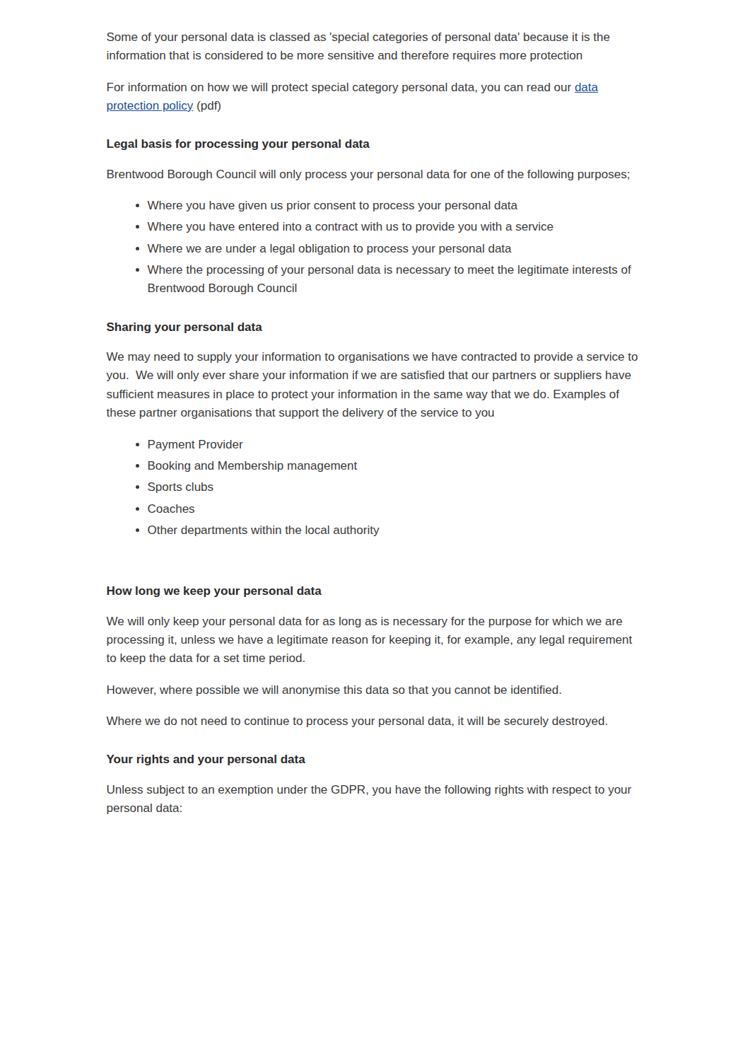Some of your personal data is classed as 'special categories of personal data' because it is the information that is considered to be more sensitive and therefore requires more protection
For information on how we will protect special category personal data, you can read our data protection policy (pdf)
Legal basis for processing your personal data
Brentwood Borough Council will only process your personal data for one of the following purposes;
Where you have given us prior consent to process your personal data
Where you have entered into a contract with us to provide you with a service
Where we are under a legal obligation to process your personal data
Where the processing of your personal data is necessary to meet the legitimate interests of Brentwood Borough Council
Sharing your personal data
We may need to supply your information to organisations we have contracted to provide a service to you. We will only ever share your information if we are satisfied that our partners or suppliers have sufficient measures in place to protect your information in the same way that we do. Examples of these partner organisations that support the delivery of the service to you
Payment Provider
Booking and Membership management
Sports clubs
Coaches
Other departments within the local authority
How long we keep your personal data
We will only keep your personal data for as long as is necessary for the purpose for which we are processing it, unless we have a legitimate reason for keeping it, for example, any legal requirement to keep the data for a set time period.
However, where possible we will anonymise this data so that you cannot be identified.
Where we do not need to continue to process your personal data, it will be securely destroyed.
Your rights and your personal data
Unless subject to an exemption under the GDPR, you have the following rights with respect to your personal data: